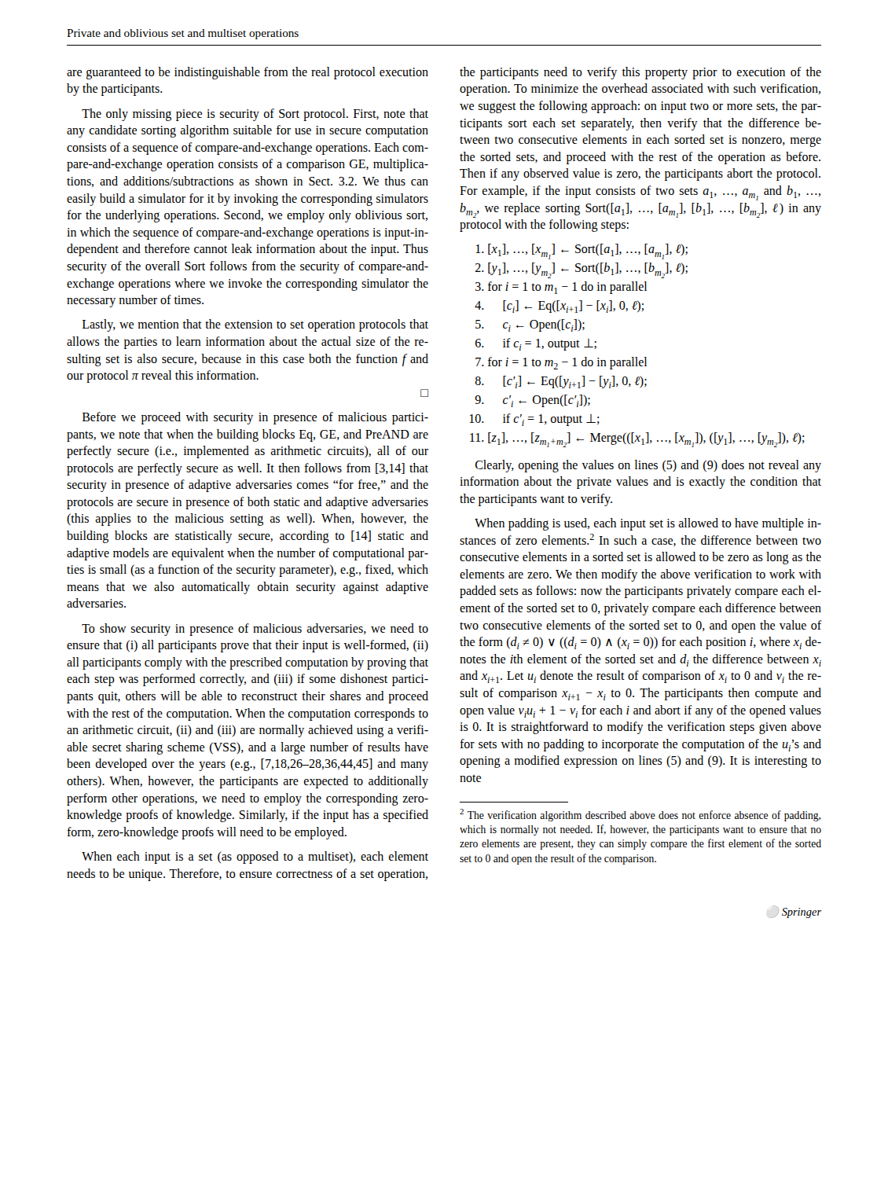Private and oblivious set and multiset operations
are guaranteed to be indistinguishable from the real protocol execution by the participants.
The only missing piece is security of Sort protocol. First, note that any candidate sorting algorithm suitable for use in secure computation consists of a sequence of compare-and-exchange operations. Each compare-and-exchange operation consists of a comparison GE, multiplications, and additions/subtractions as shown in Sect. 3.2. We thus can easily build a simulator for it by invoking the corresponding simulators for the underlying operations. Second, we employ only oblivious sort, in which the sequence of compare-and-exchange operations is input-independent and therefore cannot leak information about the input. Thus security of the overall Sort follows from the security of compare-and-exchange operations where we invoke the corresponding simulator the necessary number of times.
Lastly, we mention that the extension to set operation protocols that allows the parties to learn information about the actual size of the resulting set is also secure, because in this case both the function f and our protocol π reveal this information. □
Before we proceed with security in presence of malicious participants, we note that when the building blocks Eq, GE, and PreAND are perfectly secure (i.e., implemented as arithmetic circuits), all of our protocols are perfectly secure as well. It then follows from [3,14] that security in presence of adaptive adversaries comes “for free,” and the protocols are secure in presence of both static and adaptive adversaries (this applies to the malicious setting as well). When, however, the building blocks are statistically secure, according to [14] static and adaptive models are equivalent when the number of computational parties is small (as a function of the security parameter), e.g., fixed, which means that we also automatically obtain security against adaptive adversaries.
To show security in presence of malicious adversaries, we need to ensure that (i) all participants prove that their input is well-formed, (ii) all participants comply with the prescribed computation by proving that each step was performed correctly, and (iii) if some dishonest participants quit, others will be able to reconstruct their shares and proceed with the rest of the computation. When the computation corresponds to an arithmetic circuit, (ii) and (iii) are normally achieved using a verifiable secret sharing scheme (VSS), and a large number of results have been developed over the years (e.g., [7,18,26–28,36,44,45] and many others). When, however, the participants are expected to additionally perform other operations, we need to employ the corresponding zero-knowledge proofs of knowledge. Similarly, if the input has a specified form, zero-knowledge proofs will need to be employed.
When each input is a set (as opposed to a multiset), each element needs to be unique. Therefore, to ensure correctness of a set operation, the participants need to verify this property prior to execution of the operation. To minimize the overhead associated with such verification, we suggest the following approach: on input two or more sets, the participants sort each set separately, then verify that the difference between two consecutive elements in each sorted set is nonzero, merge the sorted sets, and proceed with the rest of the operation as before. Then if any observed value is zero, the participants abort the protocol. For example, if the input consists of two sets a1, …, am1 and b1, …, bm2, we replace sorting Sort([a1], …, [am1], [b1], …, [bm2], ℓ) in any protocol with the following steps:
[x1], …, [xm1] ← Sort([a1], …, [am1], ℓ);
[y1], …, [ym2] ← Sort([b1], …, [bm2], ℓ);
for i = 1 to m1 − 1 do in parallel
[ci] ← Eq([xi+1] − [xi], 0, ℓ);
ci ← Open([ci]);
if ci = 1, output ⊥;
for i = 1 to m2 − 1 do in parallel
[c′i] ← Eq([yi+1] − [yi], 0, ℓ);
c′i ← Open([c′i]);
if c′i = 1, output ⊥;
[z1], …, [zm1+m2] ← Merge(([x1], …, [xm1]), ([y1], …, [ym2]), ℓ);
Clearly, opening the values on lines (5) and (9) does not reveal any information about the private values and is exactly the condition that the participants want to verify.
When padding is used, each input set is allowed to have multiple instances of zero elements.2 In such a case, the difference between two consecutive elements in a sorted set is allowed to be zero as long as the elements are zero. We then modify the above verification to work with padded sets as follows: now the participants privately compare each element of the sorted set to 0, privately compare each difference between two consecutive elements of the sorted set to 0, and open the value of the form (di ≠ 0) ∨ ((di = 0) ∧ (xi = 0)) for each position i, where xi denotes the ith element of the sorted set and di the difference between xi and xi+1. Let ui denote the result of comparison of xi to 0 and vi the result of comparison xi+1 − xi to 0. The participants then compute and open value viui + 1 − vi for each i and abort if any of the opened values is 0. It is straightforward to modify the verification steps given above for sets with no padding to incorporate the computation of the ui’s and opening a modified expression on lines (5) and (9). It is interesting to note
2 The verification algorithm described above does not enforce absence of padding, which is normally not needed. If, however, the participants want to ensure that no zero elements are present, they can simply compare the first element of the sorted set to 0 and open the result of the comparison.
⚪ Springer